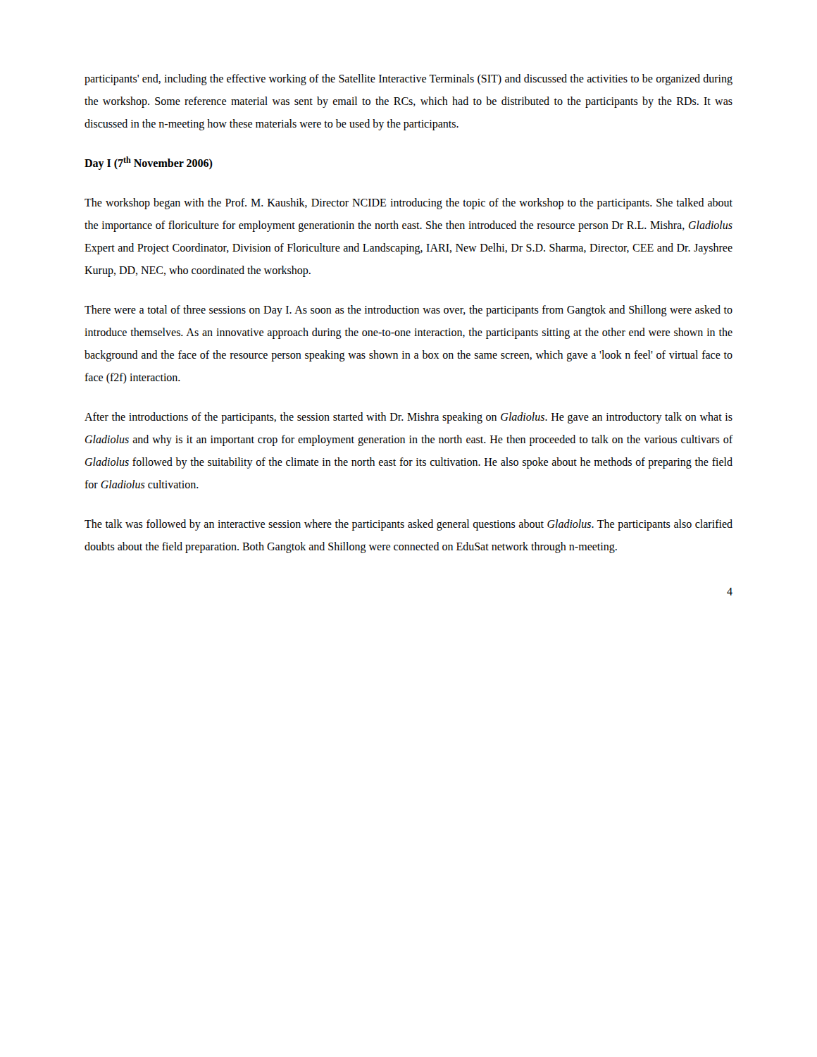participants' end, including the effective working of the Satellite Interactive Terminals (SIT) and discussed the activities to be organized during the workshop. Some reference material was sent by email to the RCs, which had to be distributed to the participants by the RDs. It was discussed in the n-meeting how these materials were to be used by the participants.
Day I (7th November 2006)
The workshop began with the Prof. M. Kaushik, Director NCIDE introducing the topic of the workshop to the participants. She talked about the importance of floriculture for employment generationin the north east. She then introduced the resource person Dr R.L. Mishra, Gladiolus Expert and Project Coordinator, Division of Floriculture and Landscaping, IARI, New Delhi, Dr S.D. Sharma, Director, CEE and Dr. Jayshree Kurup, DD, NEC, who coordinated the workshop.
There were a total of three sessions on Day I. As soon as the introduction was over, the participants from Gangtok and Shillong were asked to introduce themselves. As an innovative approach during the one-to-one interaction, the participants sitting at the other end were shown in the background and the face of the resource person speaking was shown in a box on the same screen, which gave a 'look n feel' of virtual face to face (f2f) interaction.
After the introductions of the participants, the session started with Dr. Mishra speaking on Gladiolus. He gave an introductory talk on what is Gladiolus and why is it an important crop for employment generation in the north east. He then proceeded to talk on the various cultivars of Gladiolus followed by the suitability of the climate in the north east for its cultivation. He also spoke about he methods of preparing the field for Gladiolus cultivation.
The talk was followed by an interactive session where the participants asked general questions about Gladiolus. The participants also clarified doubts about the field preparation. Both Gangtok and Shillong were connected on EduSat network through n-meeting.
4